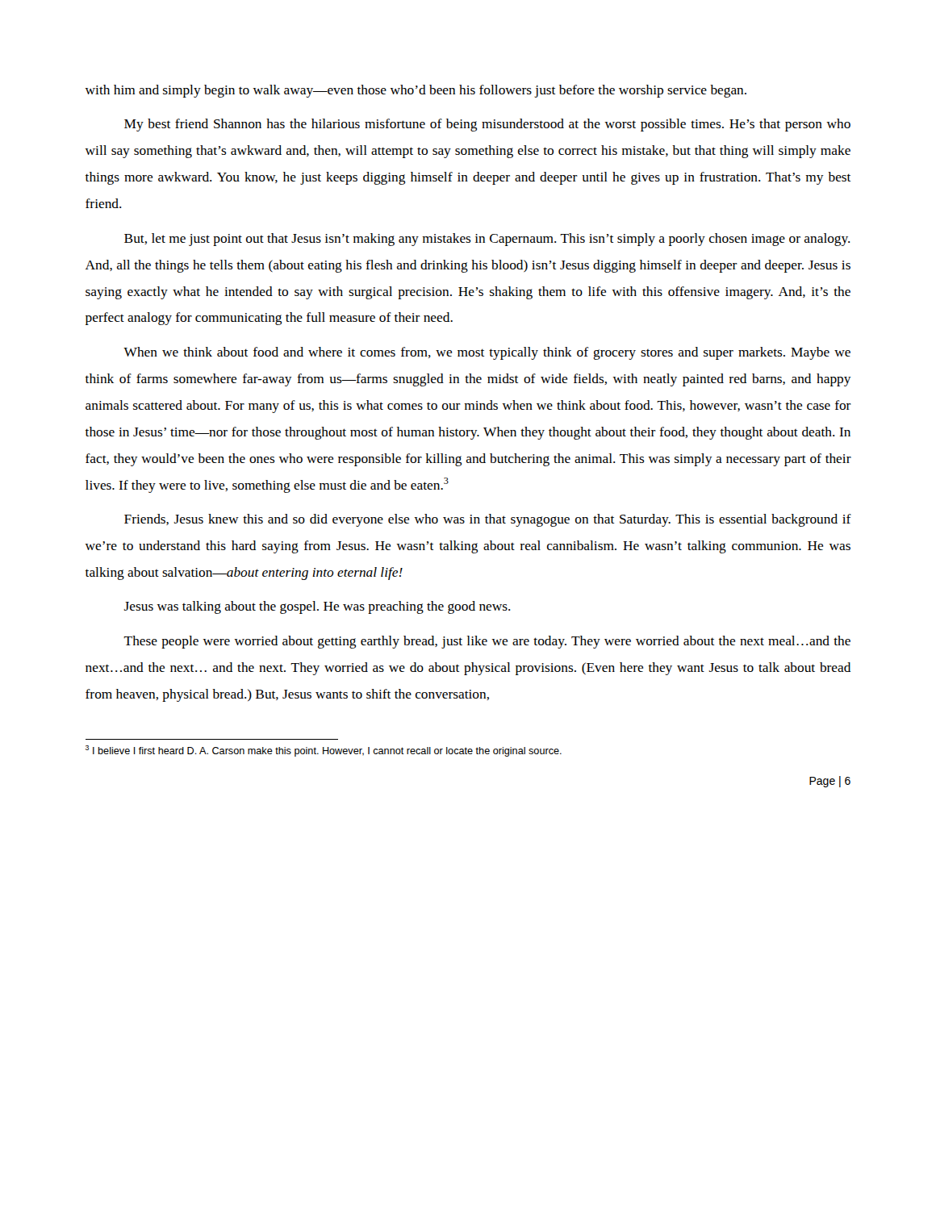with him and simply begin to walk away—even those who’d been his followers just before the worship service began.
My best friend Shannon has the hilarious misfortune of being misunderstood at the worst possible times. He’s that person who will say something that’s awkward and, then, will attempt to say something else to correct his mistake, but that thing will simply make things more awkward. You know, he just keeps digging himself in deeper and deeper until he gives up in frustration. That’s my best friend.
But, let me just point out that Jesus isn’t making any mistakes in Capernaum. This isn’t simply a poorly chosen image or analogy. And, all the things he tells them (about eating his flesh and drinking his blood) isn’t Jesus digging himself in deeper and deeper. Jesus is saying exactly what he intended to say with surgical precision. He’s shaking them to life with this offensive imagery. And, it’s the perfect analogy for communicating the full measure of their need.
When we think about food and where it comes from, we most typically think of grocery stores and super markets. Maybe we think of farms somewhere far-away from us—farms snuggled in the midst of wide fields, with neatly painted red barns, and happy animals scattered about. For many of us, this is what comes to our minds when we think about food. This, however, wasn’t the case for those in Jesus’ time—nor for those throughout most of human history. When they thought about their food, they thought about death. In fact, they would’ve been the ones who were responsible for killing and butchering the animal. This was simply a necessary part of their lives. If they were to live, something else must die and be eaten.3
Friends, Jesus knew this and so did everyone else who was in that synagogue on that Saturday. This is essential background if we’re to understand this hard saying from Jesus. He wasn’t talking about real cannibalism. He wasn’t talking communion. He was talking about salvation—about entering into eternal life!
Jesus was talking about the gospel. He was preaching the good news.
These people were worried about getting earthly bread, just like we are today. They were worried about the next meal…and the next…and the next… and the next. They worried as we do about physical provisions. (Even here they want Jesus to talk about bread from heaven, physical bread.) But, Jesus wants to shift the conversation,
3 I believe I first heard D. A. Carson make this point. However, I cannot recall or locate the original source.
Page | 6